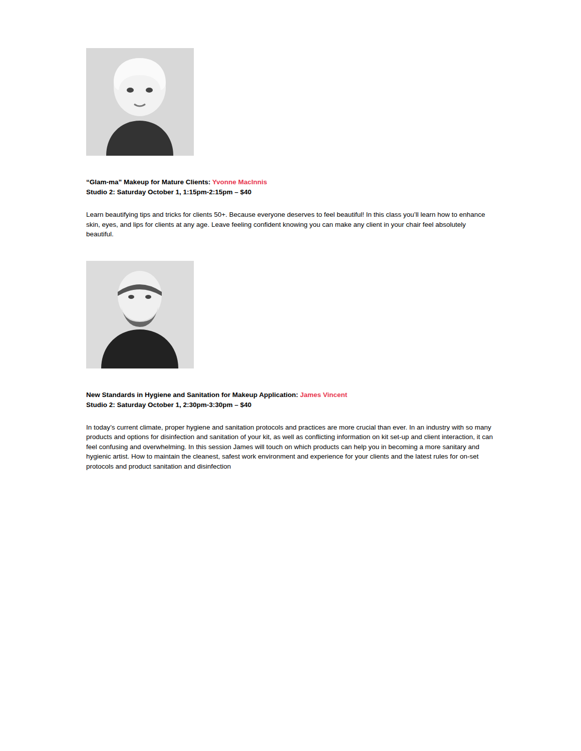“Glam-ma” Makeup for Mature Clients: Yvonne MacInnis
Studio 2: Saturday October 1, 1:15pm-2:15pm – $40
Learn beautifying tips and tricks for clients 50+. Because everyone deserves to feel beautiful! In this class you’ll learn how to enhance skin, eyes, and lips for clients at any age. Leave feeling confident knowing you can make any client in your chair feel absolutely beautiful.
New Standards in Hygiene and Sanitation for Makeup Application: James Vincent
Studio 2: Saturday October 1, 2:30pm-3:30pm – $40
In today’s current climate, proper hygiene and sanitation protocols and practices are more crucial than ever. In an industry with so many products and options for disinfection and sanitation of your kit, as well as conflicting information on kit set-up and client interaction, it can feel confusing and overwhelming. In this session James will touch on which products can help you in becoming a more sanitary and hygienic artist. How to maintain the cleanest, safest work environment and experience for your clients and the latest rules for on-set protocols and product sanitation and disinfection